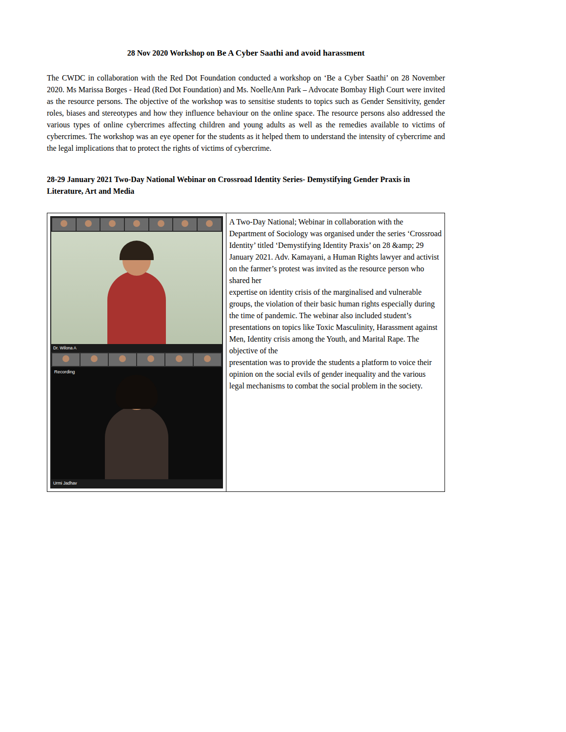28 Nov 2020 Workshop on Be A Cyber Saathi and avoid harassment
The CWDC in collaboration with the Red Dot Foundation conducted a workshop on ‘Be a Cyber Saathi’ on 28 November 2020. Ms Marissa Borges - Head (Red Dot Foundation) and Ms. NoelleAnn Park – Advocate Bombay High Court were invited as the resource persons. The objective of the workshop was to sensitise students to topics such as Gender Sensitivity, gender roles, biases and stereotypes and how they influence behaviour on the online space. The resource persons also addressed the various types of online cybercrimes affecting children and young adults as well as the remedies available to victims of cybercrimes. The workshop was an eye opener for the students as it helped them to understand the intensity of cybercrime and the legal implications that to protect the rights of victims of cybercrime.
28-29 January 2021 Two-Day National Webinar on Crossroad Identity Series- Demystifying Gender Praxis in Literature, Art and Media
| Dr. Wilona A Recording Urmi Jadhav | A Two-Day National; Webinar in collaboration with the Department of Sociology was organised under the series ‘Crossroad Identity’ titled ‘Demystifying Identity Praxis’ on 28 &amp; 29 January 2021. Adv. Kamayani, a Human Rights lawyer and activist on the farmer’s protest was invited as the resource person who shared her expertise on identity crisis of the marginalised and vulnerable groups, the violation of their basic human rights especially during the time of pandemic. The webinar also included student’s presentations on topics like Toxic Masculinity, Harassment against Men, Identity crisis among the Youth, and Marital Rape. The objective of the presentation was to provide the students a platform to voice their opinion on the social evils of gender inequality and the various legal mechanisms to combat the social problem in the society. |